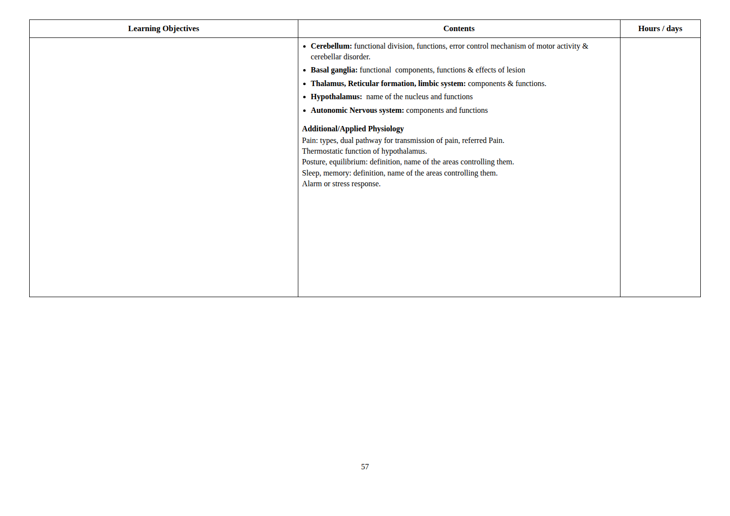| Learning Objectives | Contents | Hours / days |
| --- | --- | --- |
| | Cerebellum: functional division, functions, error control mechanism of motor activity & cerebellar disorder. Basal ganglia: functional components, functions & effects of lesion Thalamus, Reticular formation, limbic system: components & functions. Hypothalamus: name of the nucleus and functions Autonomic Nervous system: components and functions Additional/Applied Physiology Pain: types, dual pathway for transmission of pain, referred Pain. Thermostatic function of hypothalamus. Posture, equilibrium: definition, name of the areas controlling them. Sleep, memory: definition, name of the areas controlling them. Alarm or stress response. | |
57